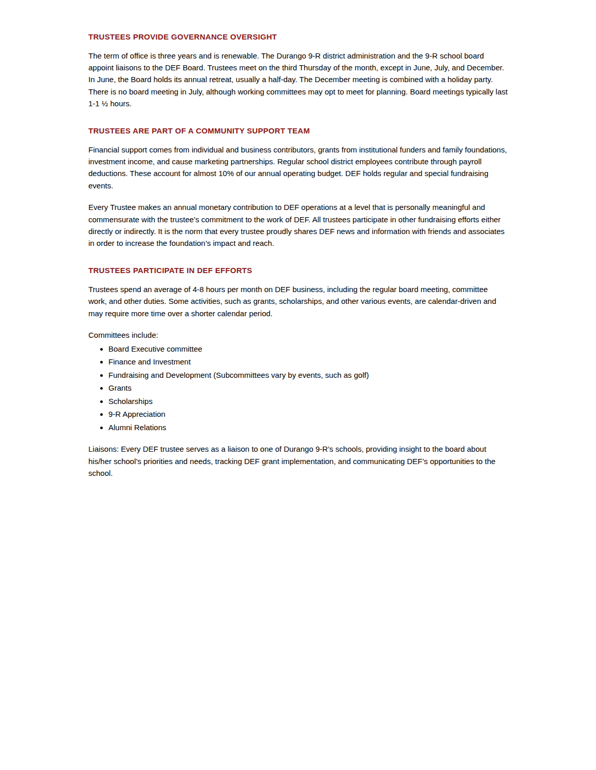TRUSTEES PROVIDE GOVERNANCE OVERSIGHT
The term of office is three years and is renewable. The Durango 9-R district administration and the 9-R school board appoint liaisons to the DEF Board. Trustees meet on the third Thursday of the month, except in June, July, and December. In June, the Board holds its annual retreat, usually a half-day. The December meeting is combined with a holiday party. There is no board meeting in July, although working committees may opt to meet for planning. Board meetings typically last 1-1 ½ hours.
TRUSTEES ARE PART OF A COMMUNITY SUPPORT TEAM
Financial support comes from individual and business contributors, grants from institutional funders and family foundations, investment income, and cause marketing partnerships. Regular school district employees contribute through payroll deductions. These account for almost 10% of our annual operating budget. DEF holds regular and special fundraising events.
Every Trustee makes an annual monetary contribution to DEF operations at a level that is personally meaningful and commensurate with the trustee’s commitment to the work of DEF. All trustees participate in other fundraising efforts either directly or indirectly. It is the norm that every trustee proudly shares DEF news and information with friends and associates in order to increase the foundation’s impact and reach.
TRUSTEES PARTICIPATE IN DEF EFFORTS
Trustees spend an average of 4-8 hours per month on DEF business, including the regular board meeting, committee work, and other duties. Some activities, such as grants, scholarships, and other various events, are calendar-driven and may require more time over a shorter calendar period.
Committees include:
Board Executive committee
Finance and Investment
Fundraising and Development (Subcommittees vary by events, such as golf)
Grants
Scholarships
9-R Appreciation
Alumni Relations
Liaisons: Every DEF trustee serves as a liaison to one of Durango 9-R’s schools, providing insight to the board about his/her school’s priorities and needs, tracking DEF grant implementation, and communicating DEF’s opportunities to the school.